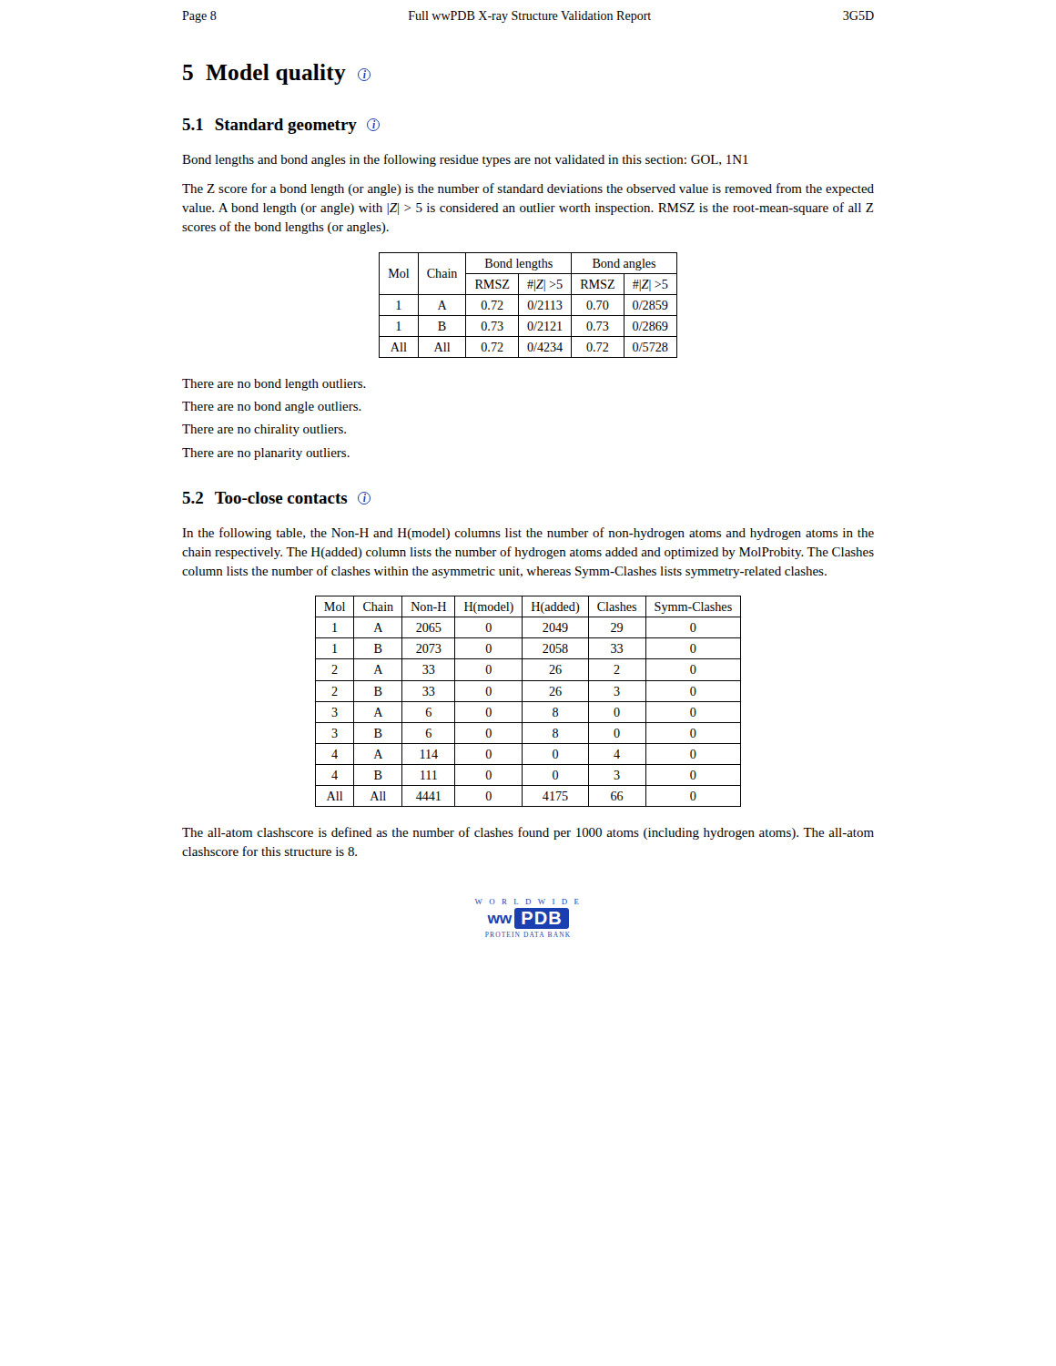Page 8
Full wwPDB X-ray Structure Validation Report
3G5D
5 Model quality i
5.1 Standard geometry i
Bond lengths and bond angles in the following residue types are not validated in this section: GOL, 1N1
The Z score for a bond length (or angle) is the number of standard deviations the observed value is removed from the expected value. A bond length (or angle) with |Z| > 5 is considered an outlier worth inspection. RMSZ is the root-mean-square of all Z scores of the bond lengths (or angles).
| Mol | Chain | Bond lengths | Bond angles |
| --- | --- | --- | --- |
| RMSZ | #/ Z / >5 | RMSZ | #/ Z / >5 |
| 1 | A | 0.72 | 0/2113 | 0.70 | 0/2859 |
| 1 | B | 0.73 | 0/2121 | 0.73 | 0/2869 |
| All | All | 0.72 | 0/4234 | 0.72 | 0/5728 |
There are no bond length outliers.
There are no bond angle outliers.
There are no chirality outliers.
There are no planarity outliers.
5.2 Too-close contacts i
In the following table, the Non-H and H(model) columns list the number of non-hydrogen atoms and hydrogen atoms in the chain respectively. The H(added) column lists the number of hydrogen atoms added and optimized by MolProbity. The Clashes column lists the number of clashes within the asymmetric unit, whereas Symm-Clashes lists symmetry-related clashes.
| Mol | Chain | Non-H | H(model) | H(added) | Clashes | Symm-Clashes |
| --- | --- | --- | --- | --- | --- | --- |
| 1 | A | 2065 | 0 | 2049 | 29 | 0 |
| 1 | B | 2073 | 0 | 2058 | 33 | 0 |
| 2 | A | 33 | 0 | 26 | 2 | 0 |
| 2 | B | 33 | 0 | 26 | 3 | 0 |
| 3 | A | 6 | 0 | 8 | 0 | 0 |
| 3 | B | 6 | 0 | 8 | 0 | 0 |
| 4 | A | 114 | 0 | 0 | 4 | 0 |
| 4 | B | 111 | 0 | 0 | 3 | 0 |
| All | All | 4441 | 0 | 4175 | 66 | 0 |
The all-atom clashscore is defined as the number of clashes found per 1000 atoms (including hydrogen atoms). The all-atom clashscore for this structure is 8.
W O R L D W I D E
ww PDB
PROTEIN DATA BANK